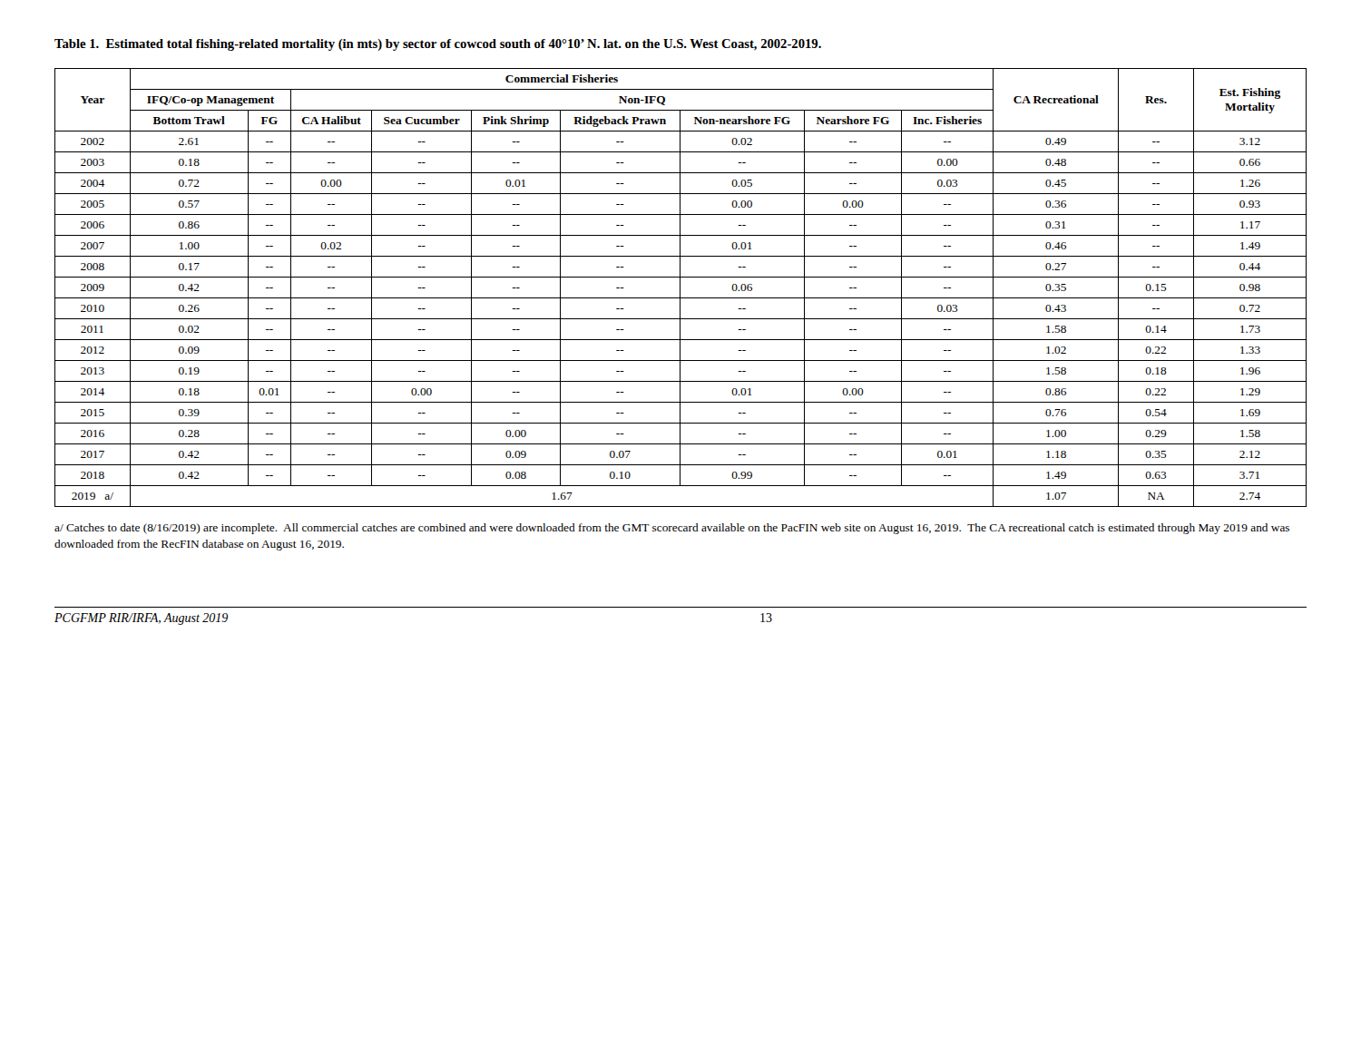Table 1. Estimated total fishing-related mortality (in mts) by sector of cowcod south of 40°10’ N. lat. on the U.S. West Coast, 2002-2019.
| Year | Commercial Fisheries | CA Recreational | Res. | Est. Fishing Mortality |
| --- | --- | --- | --- | --- |
| IFQ/Co-op Management | Non-IFQ |
| Bottom Trawl | FG | CA Halibut | Sea Cucumber | Pink Shrimp | Ridgeback Prawn | Non-nearshore FG | Nearshore FG | Inc. Fisheries |
| 2002 | 2.61 | -- | -- | -- | -- | -- | 0.02 | -- | -- | 0.49 | -- | 3.12 |
| 2003 | 0.18 | -- | -- | -- | -- | -- | -- | -- | 0.00 | 0.48 | -- | 0.66 |
| 2004 | 0.72 | -- | 0.00 | -- | 0.01 | -- | 0.05 | -- | 0.03 | 0.45 | -- | 1.26 |
| 2005 | 0.57 | -- | -- | -- | -- | -- | 0.00 | 0.00 | -- | 0.36 | -- | 0.93 |
| 2006 | 0.86 | -- | -- | -- | -- | -- | -- | -- | -- | 0.31 | -- | 1.17 |
| 2007 | 1.00 | -- | 0.02 | -- | -- | -- | 0.01 | -- | -- | 0.46 | -- | 1.49 |
| 2008 | 0.17 | -- | -- | -- | -- | -- | -- | -- | -- | 0.27 | -- | 0.44 |
| 2009 | 0.42 | -- | -- | -- | -- | -- | 0.06 | -- | -- | 0.35 | 0.15 | 0.98 |
| 2010 | 0.26 | -- | -- | -- | -- | -- | -- | -- | 0.03 | 0.43 | -- | 0.72 |
| 2011 | 0.02 | -- | -- | -- | -- | -- | -- | -- | -- | 1.58 | 0.14 | 1.73 |
| 2012 | 0.09 | -- | -- | -- | -- | -- | -- | -- | -- | 1.02 | 0.22 | 1.33 |
| 2013 | 0.19 | -- | -- | -- | -- | -- | -- | -- | -- | 1.58 | 0.18 | 1.96 |
| 2014 | 0.18 | 0.01 | -- | 0.00 | -- | -- | 0.01 | 0.00 | -- | 0.86 | 0.22 | 1.29 |
| 2015 | 0.39 | -- | -- | -- | -- | -- | -- | -- | -- | 0.76 | 0.54 | 1.69 |
| 2016 | 0.28 | -- | -- | -- | 0.00 | -- | -- | -- | -- | 1.00 | 0.29 | 1.58 |
| 2017 | 0.42 | -- | -- | -- | 0.09 | 0.07 | -- | -- | 0.01 | 1.18 | 0.35 | 2.12 |
| 2018 | 0.42 | -- | -- | -- | 0.08 | 0.10 | 0.99 | -- | -- | 1.49 | 0.63 | 3.71 |
| 2019 a/ | 1.67 | 1.07 | NA | 2.74 |
a/ Catches to date (8/16/2019) are incomplete. All commercial catches are combined and were downloaded from the GMT scorecard available on the PacFIN web site on August 16, 2019. The CA recreational catch is estimated through May 2019 and was downloaded from the RecFIN database on August 16, 2019.
PCGFMP RIR/IRFA, August 2019
13